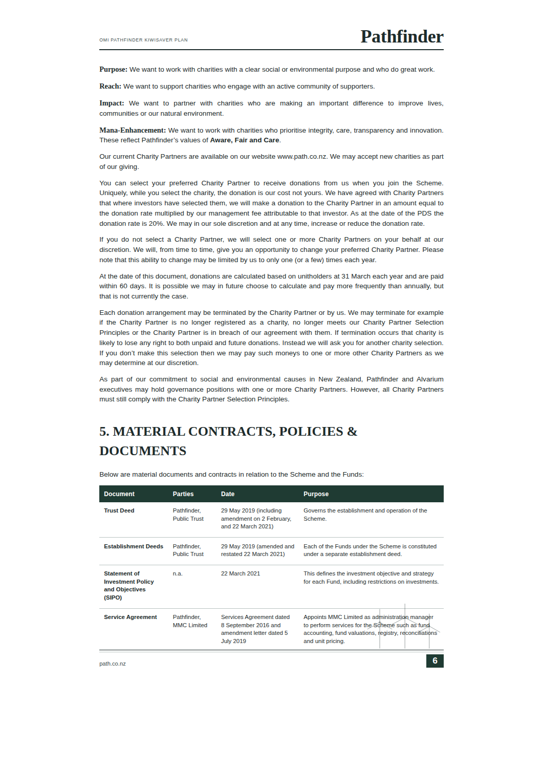OMI PATHFINDER KIWISAVER PLAN
Pathfinder
Purpose: We want to work with charities with a clear social or environmental purpose and who do great work.
Reach: We want to support charities who engage with an active community of supporters.
Impact: We want to partner with charities who are making an important difference to improve lives, communities or our natural environment.
Mana-Enhancement: We want to work with charities who prioritise integrity, care, transparency and innovation. These reflect Pathfinder’s values of Aware, Fair and Care.
Our current Charity Partners are available on our website www.path.co.nz. We may accept new charities as part of our giving.
You can select your preferred Charity Partner to receive donations from us when you join the Scheme. Uniquely, while you select the charity, the donation is our cost not yours. We have agreed with Charity Partners that where investors have selected them, we will make a donation to the Charity Partner in an amount equal to the donation rate multiplied by our management fee attributable to that investor. As at the date of the PDS the donation rate is 20%. We may in our sole discretion and at any time, increase or reduce the donation rate.
If you do not select a Charity Partner, we will select one or more Charity Partners on your behalf at our discretion. We will, from time to time, give you an opportunity to change your preferred Charity Partner. Please note that this ability to change may be limited by us to only one (or a few) times each year.
At the date of this document, donations are calculated based on unitholders at 31 March each year and are paid within 60 days. It is possible we may in future choose to calculate and pay more frequently than annually, but that is not currently the case.
Each donation arrangement may be terminated by the Charity Partner or by us. We may terminate for example if the Charity Partner is no longer registered as a charity, no longer meets our Charity Partner Selection Principles or the Charity Partner is in breach of our agreement with them. If termination occurs that charity is likely to lose any right to both unpaid and future donations. Instead we will ask you for another charity selection. If you don’t make this selection then we may pay such moneys to one or more other Charity Partners as we may determine at our discretion.
As part of our commitment to social and environmental causes in New Zealand, Pathfinder and Alvarium executives may hold governance positions with one or more Charity Partners. However, all Charity Partners must still comply with the Charity Partner Selection Principles.
5. MATERIAL CONTRACTS, POLICIES & DOCUMENTS
Below are material documents and contracts in relation to the Scheme and the Funds:
| Document | Parties | Date | Purpose |
| --- | --- | --- | --- |
| Trust Deed | Pathfinder, Public Trust | 29 May 2019 (including amendment on 2 February, and 22 March 2021) | Governs the establishment and operation of the Scheme. |
| Establishment Deeds | Pathfinder, Public Trust | 29 May 2019 (amended and restated 22 March 2021) | Each of the Funds under the Scheme is constituted under a separate establishment deed. |
| Statement of Investment Policy and Objectives (SIPO) | n.a. | 22 March 2021 | This defines the investment objective and strategy for each Fund, including restrictions on investments. |
| Service Agreement | Pathfinder, MMC Limited | Services Agreement dated 8 September 2016 and amendment letter dated 5 July 2019 | Appoints MMC Limited as administration manager to perform services for the Scheme such as fund accounting, fund valuations, registry, reconciliations and unit pricing. |
path.co.nz
6